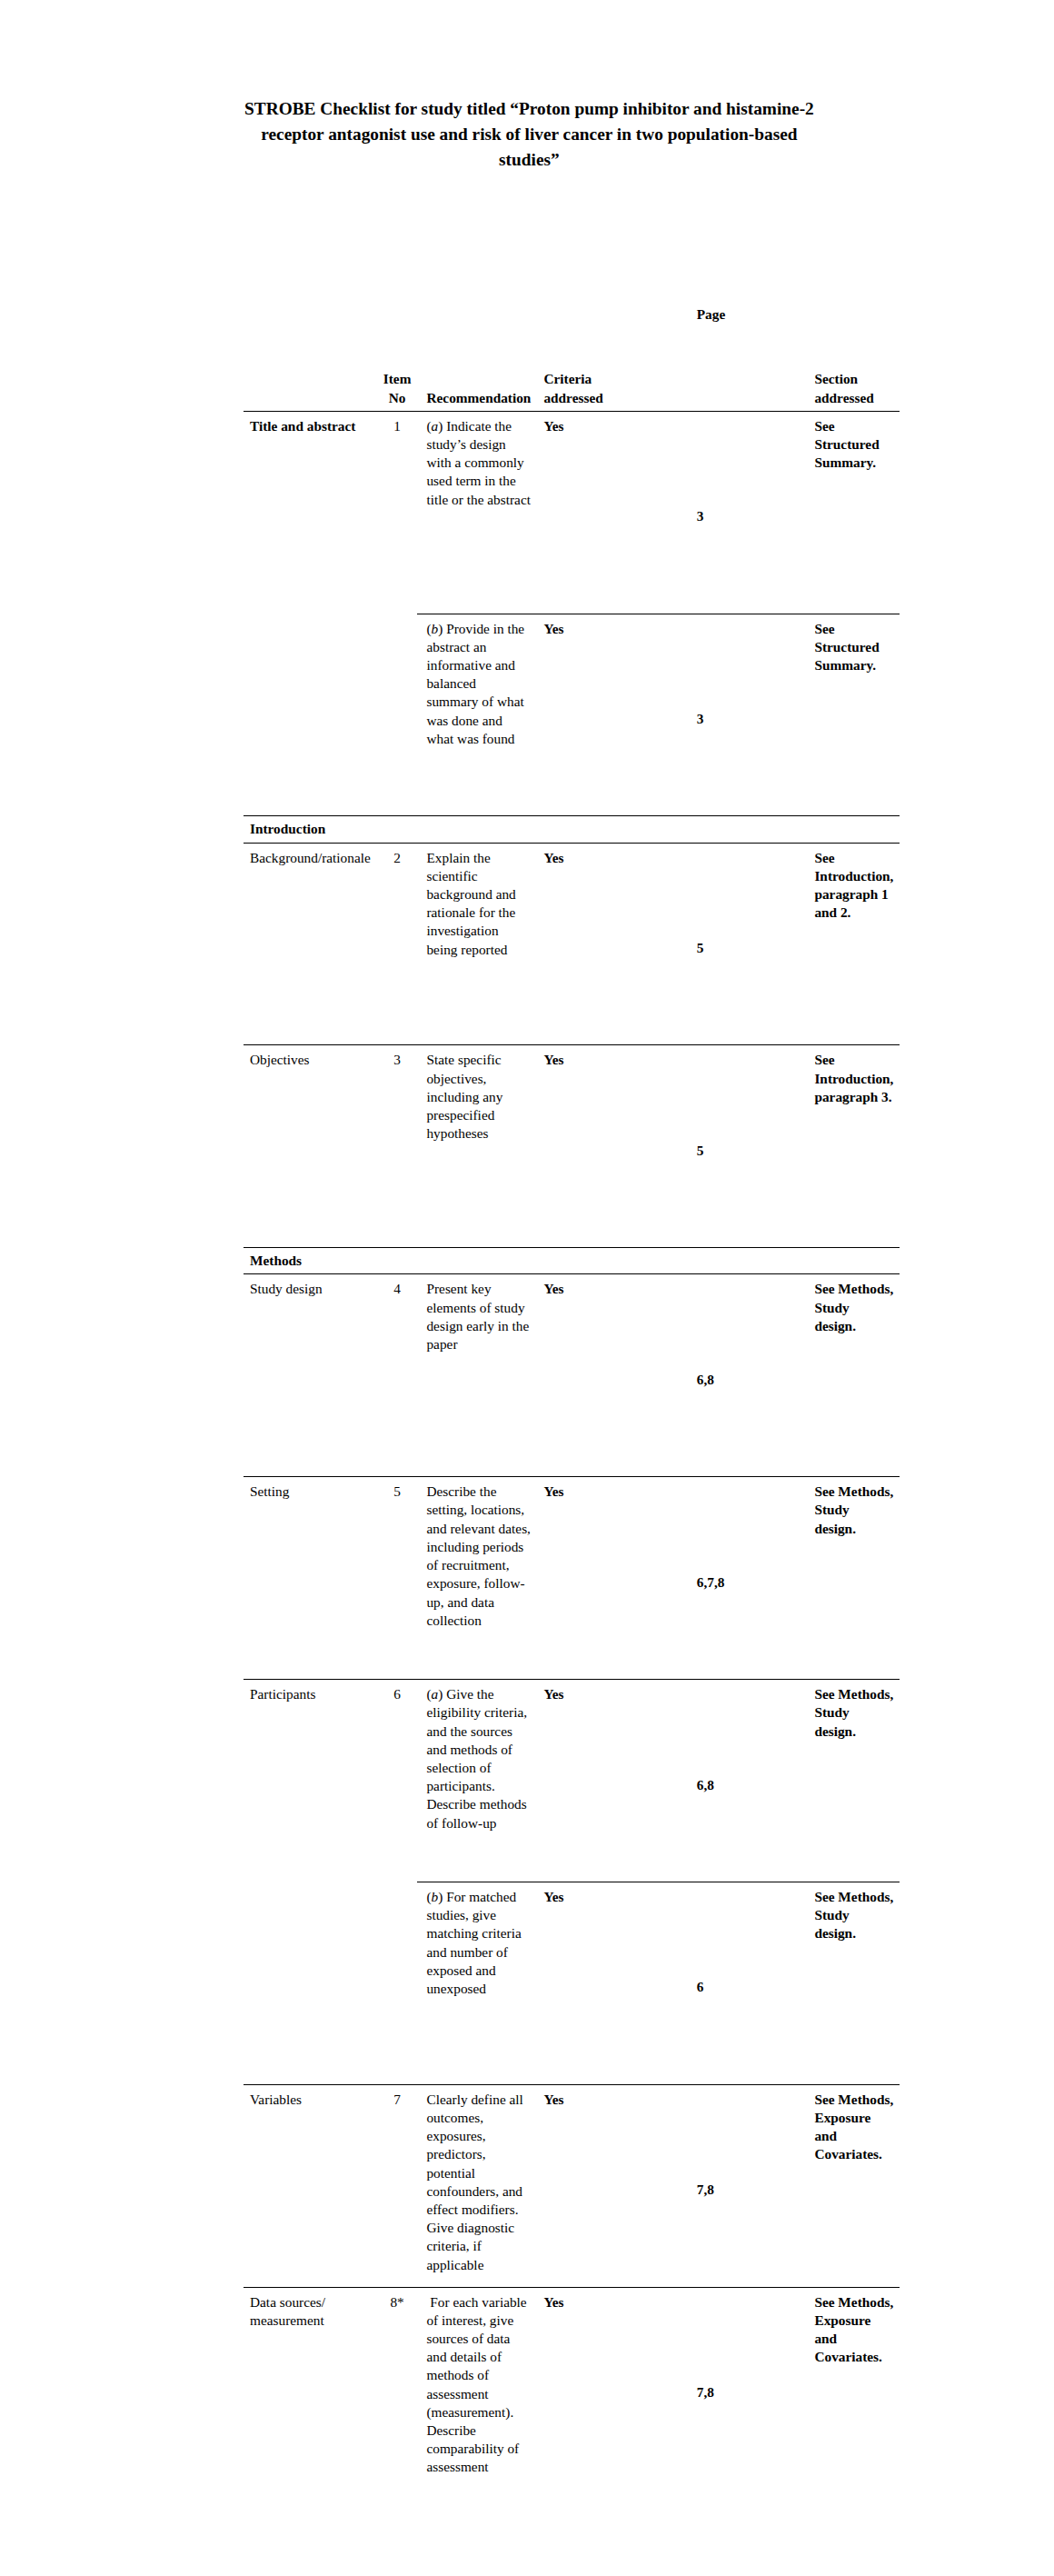STROBE Checklist for study titled “Proton pump inhibitor and histamine-2 receptor antagonist use and risk of liver cancer in two population-based studies”
| | Item No | Recommendation | Criteria addressed | Page | Section addressed |
| --- | --- | --- | --- | --- | --- |
| Title and abstract | 1 | ( a ) Indicate the study’s design with a commonly used term in the title or the abstract | Yes | 3 | See Structured Summary. |
| | | ( b ) Provide in the abstract an informative and balanced summary of what was done and what was found | Yes | 3 | See Structured Summary. |
| Introduction |
| Background/rationale | 2 | Explain the scientific background and rationale for the investigation being reported | Yes | 5 | See Introduction, paragraph 1 and 2. |
| Objectives | 3 | State specific objectives, including any prespecified hypotheses | Yes | 5 | See Introduction, paragraph 3. |
| Methods |
| Study design | 4 | Present key elements of study design early in the paper | Yes | 6,8 | See Methods, Study design. |
| Setting | 5 | Describe the setting, locations, and relevant dates, including periods of recruitment, exposure, follow-up, and data collection | Yes | 6,7,8 | See Methods, Study design. |
| Participants | 6 | ( a ) Give the eligibility criteria, and the sources and methods of selection of participants. Describe methods of follow-up | Yes | 6,8 | See Methods, Study design. |
| | | ( b ) For matched studies, give matching criteria and number of exposed and unexposed | Yes | 6 | See Methods, Study design. |
| Variables | 7 | Clearly define all outcomes, exposures, predictors, potential confounders, and effect modifiers. Give diagnostic criteria, if applicable | Yes | 7,8 | See Methods, Exposure and Covariates. |
| Data sources/ measurement | 8* | For each variable of interest, give sources of data and details of methods of assessment (measurement). Describe comparability of assessment | Yes | 7,8 | See Methods, Exposure and Covariates. |